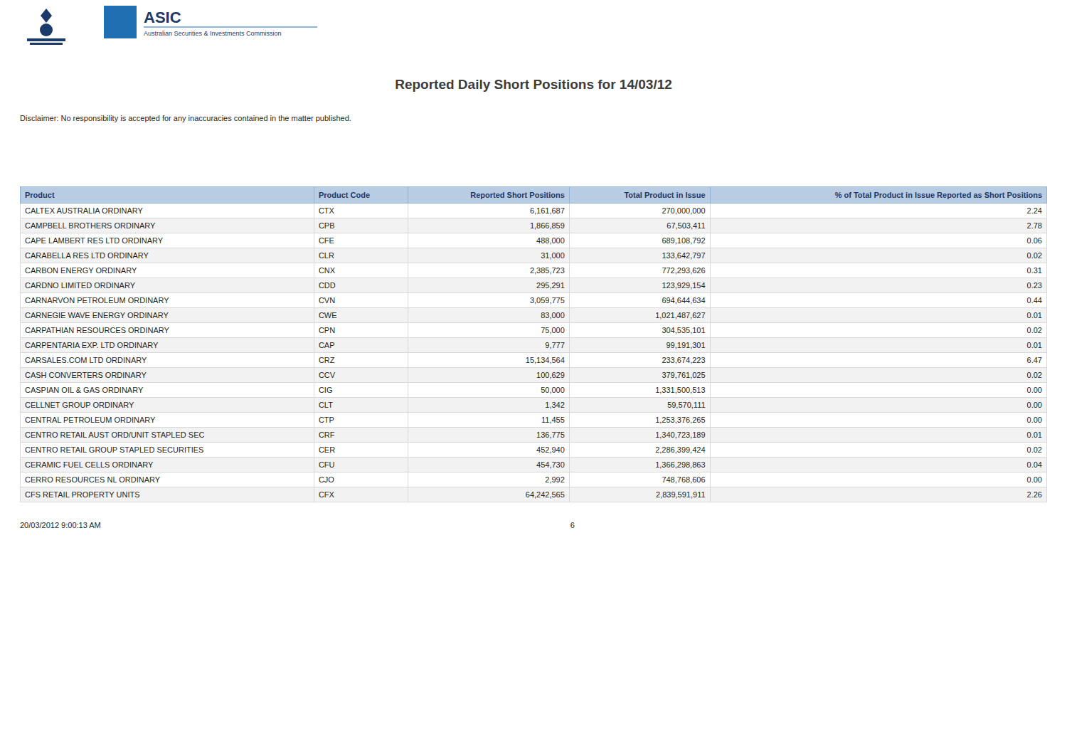ASIC Australian Securities & Investments Commission
Reported Daily Short Positions for 14/03/12
Disclaimer: No responsibility is accepted for any inaccuracies contained in the matter published.
| Product | Product Code | Reported Short Positions | Total Product in Issue | % of Total Product in Issue Reported as Short Positions |
| --- | --- | --- | --- | --- |
| CALTEX AUSTRALIA ORDINARY | CTX | 6,161,687 | 270,000,000 | 2.24 |
| CAMPBELL BROTHERS ORDINARY | CPB | 1,866,859 | 67,503,411 | 2.78 |
| CAPE LAMBERT RES LTD ORDINARY | CFE | 488,000 | 689,108,792 | 0.06 |
| CARABELLA RES LTD ORDINARY | CLR | 31,000 | 133,642,797 | 0.02 |
| CARBON ENERGY ORDINARY | CNX | 2,385,723 | 772,293,626 | 0.31 |
| CARDNO LIMITED ORDINARY | CDD | 295,291 | 123,929,154 | 0.23 |
| CARNARVON PETROLEUM ORDINARY | CVN | 3,059,775 | 694,644,634 | 0.44 |
| CARNEGIE WAVE ENERGY ORDINARY | CWE | 83,000 | 1,021,487,627 | 0.01 |
| CARPATHIAN RESOURCES ORDINARY | CPN | 75,000 | 304,535,101 | 0.02 |
| CARPENTARIA EXP. LTD ORDINARY | CAP | 9,777 | 99,191,301 | 0.01 |
| CARSALES.COM LTD ORDINARY | CRZ | 15,134,564 | 233,674,223 | 6.47 |
| CASH CONVERTERS ORDINARY | CCV | 100,629 | 379,761,025 | 0.02 |
| CASPIAN OIL & GAS ORDINARY | CIG | 50,000 | 1,331,500,513 | 0.00 |
| CELLNET GROUP ORDINARY | CLT | 1,342 | 59,570,111 | 0.00 |
| CENTRAL PETROLEUM ORDINARY | CTP | 11,455 | 1,253,376,265 | 0.00 |
| CENTRO RETAIL AUST ORD/UNIT STAPLED SEC | CRF | 136,775 | 1,340,723,189 | 0.01 |
| CENTRO RETAIL GROUP STAPLED SECURITIES | CER | 452,940 | 2,286,399,424 | 0.02 |
| CERAMIC FUEL CELLS ORDINARY | CFU | 454,730 | 1,366,298,863 | 0.04 |
| CERRO RESOURCES NL ORDINARY | CJO | 2,992 | 748,768,606 | 0.00 |
| CFS RETAIL PROPERTY UNITS | CFX | 64,242,565 | 2,839,591,911 | 2.26 |
20/03/2012 9:00:13 AM 6